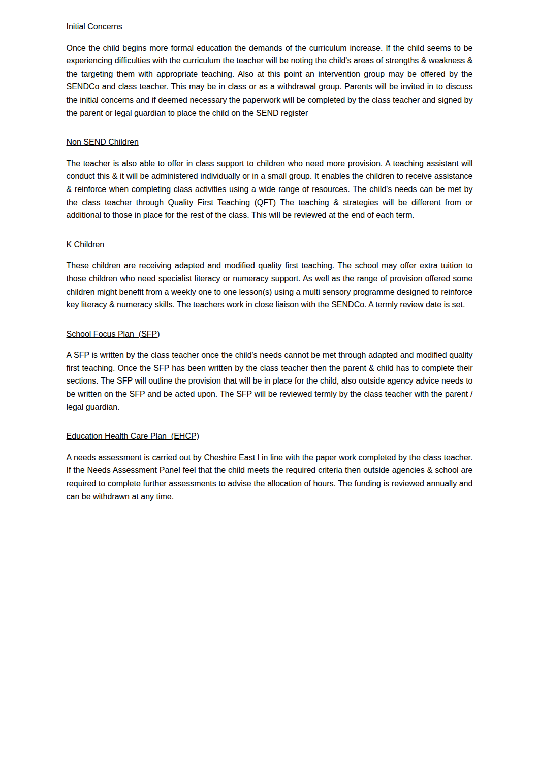Initial Concerns
Once the child begins more formal education the demands of the curriculum increase. If the child seems to be experiencing difficulties with the curriculum the teacher will be noting the child's areas of strengths & weakness & the targeting them with appropriate teaching. Also at this point an intervention group may be offered by the SENDCo and class teacher. This may be in class or as a withdrawal group. Parents will be invited in to discuss the initial concerns and if deemed necessary the paperwork will be completed by the class teacher and signed by the parent or legal guardian to place the child on the SEND register
Non SEND Children
The teacher is also able to offer in class support to children who need more provision. A teaching assistant will conduct this & it will be administered individually or in a small group. It enables the children to receive assistance & reinforce when completing class activities using a wide range of resources. The child's needs can be met by the class teacher through Quality First Teaching (QFT) The teaching & strategies will be different from or additional to those in place for the rest of the class. This will be reviewed at the end of each term.
K Children
These children are receiving adapted and modified quality first teaching. The school may offer extra tuition to those children who need specialist literacy or numeracy support. As well as the range of provision offered some children might benefit from a weekly one to one lesson(s) using a multi sensory programme designed to reinforce key literacy & numeracy skills. The teachers work in close liaison with the SENDCo. A termly review date is set.
School Focus Plan (SFP)
A SFP is written by the class teacher once the child's needs cannot be met through adapted and modified quality first teaching. Once the SFP has been written by the class teacher then the parent & child has to complete their sections. The SFP will outline the provision that will be in place for the child, also outside agency advice needs to be written on the SFP and be acted upon. The SFP will be reviewed termly by the class teacher with the parent / legal guardian.
Education Health Care Plan (EHCP)
A needs assessment is carried out by Cheshire East l in line with the paper work completed by the class teacher. If the Needs Assessment Panel feel that the child meets the required criteria then outside agencies & school are required to complete further assessments to advise the allocation of hours. The funding is reviewed annually and can be withdrawn at any time.